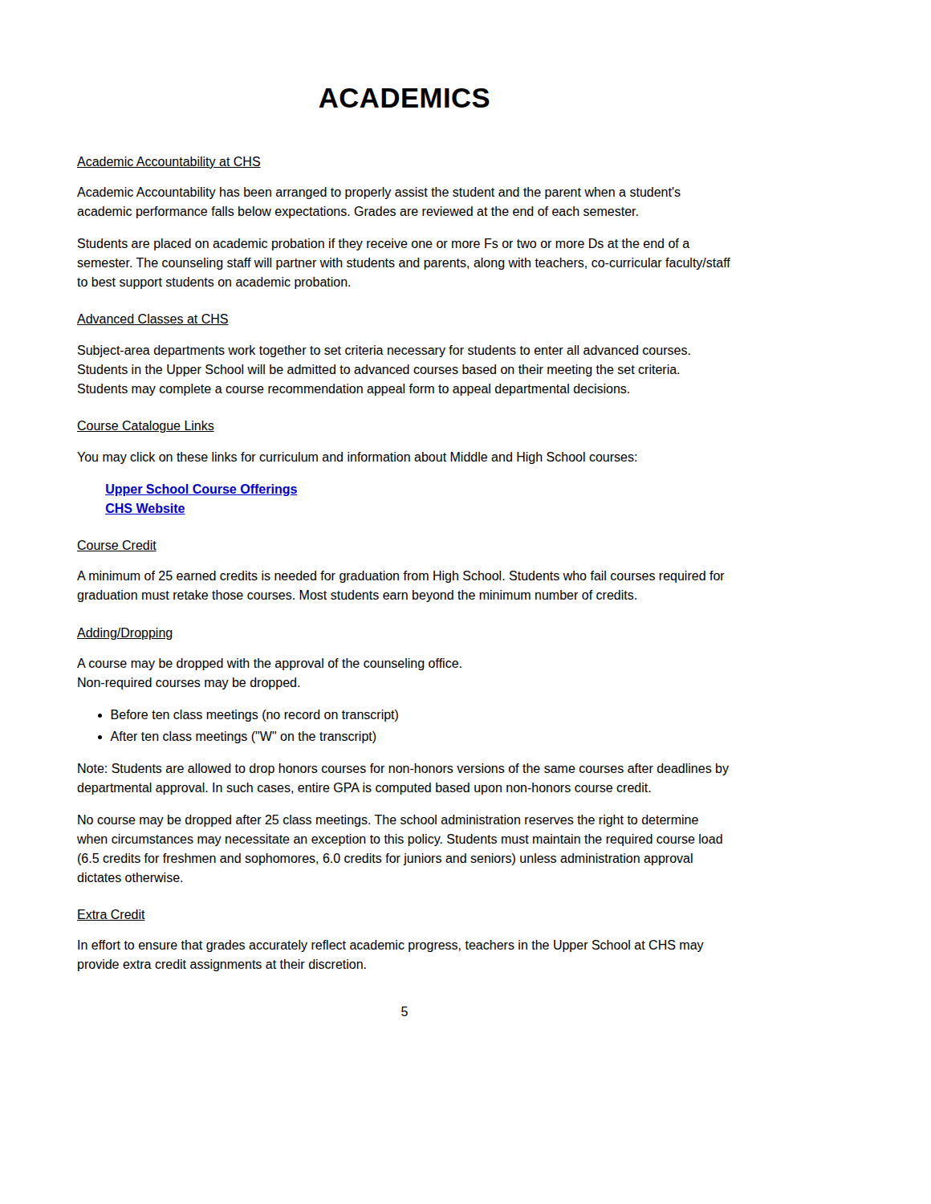ACADEMICS
Academic Accountability at CHS
Academic Accountability has been arranged to properly assist the student and the parent when a student's academic performance falls below expectations. Grades are reviewed at the end of each semester.
Students are placed on academic probation if they receive one or more Fs or two or more Ds at the end of a semester. The counseling staff will partner with students and parents, along with teachers, co-curricular faculty/staff to best support students on academic probation.
Advanced Classes at CHS
Subject-area departments work together to set criteria necessary for students to enter all advanced courses. Students in the Upper School will be admitted to advanced courses based on their meeting the set criteria. Students may complete a course recommendation appeal form to appeal departmental decisions.
Course Catalogue Links
You may click on these links for curriculum and information about Middle and High School courses:
Upper School Course Offerings CHS Website
Course Credit
A minimum of 25 earned credits is needed for graduation from High School. Students who fail courses required for graduation must retake those courses. Most students earn beyond the minimum number of credits.
Adding/Dropping
A course may be dropped with the approval of the counseling office.
Non-required courses may be dropped.
Before ten class meetings (no record on transcript)
After ten class meetings ("W" on the transcript)
Note: Students are allowed to drop honors courses for non-honors versions of the same courses after deadlines by departmental approval. In such cases, entire GPA is computed based upon non-honors course credit.
No course may be dropped after 25 class meetings. The school administration reserves the right to determine when circumstances may necessitate an exception to this policy. Students must maintain the required course load (6.5 credits for freshmen and sophomores, 6.0 credits for juniors and seniors) unless administration approval dictates otherwise.
Extra Credit
In effort to ensure that grades accurately reflect academic progress, teachers in the Upper School at CHS may provide extra credit assignments at their discretion.
5